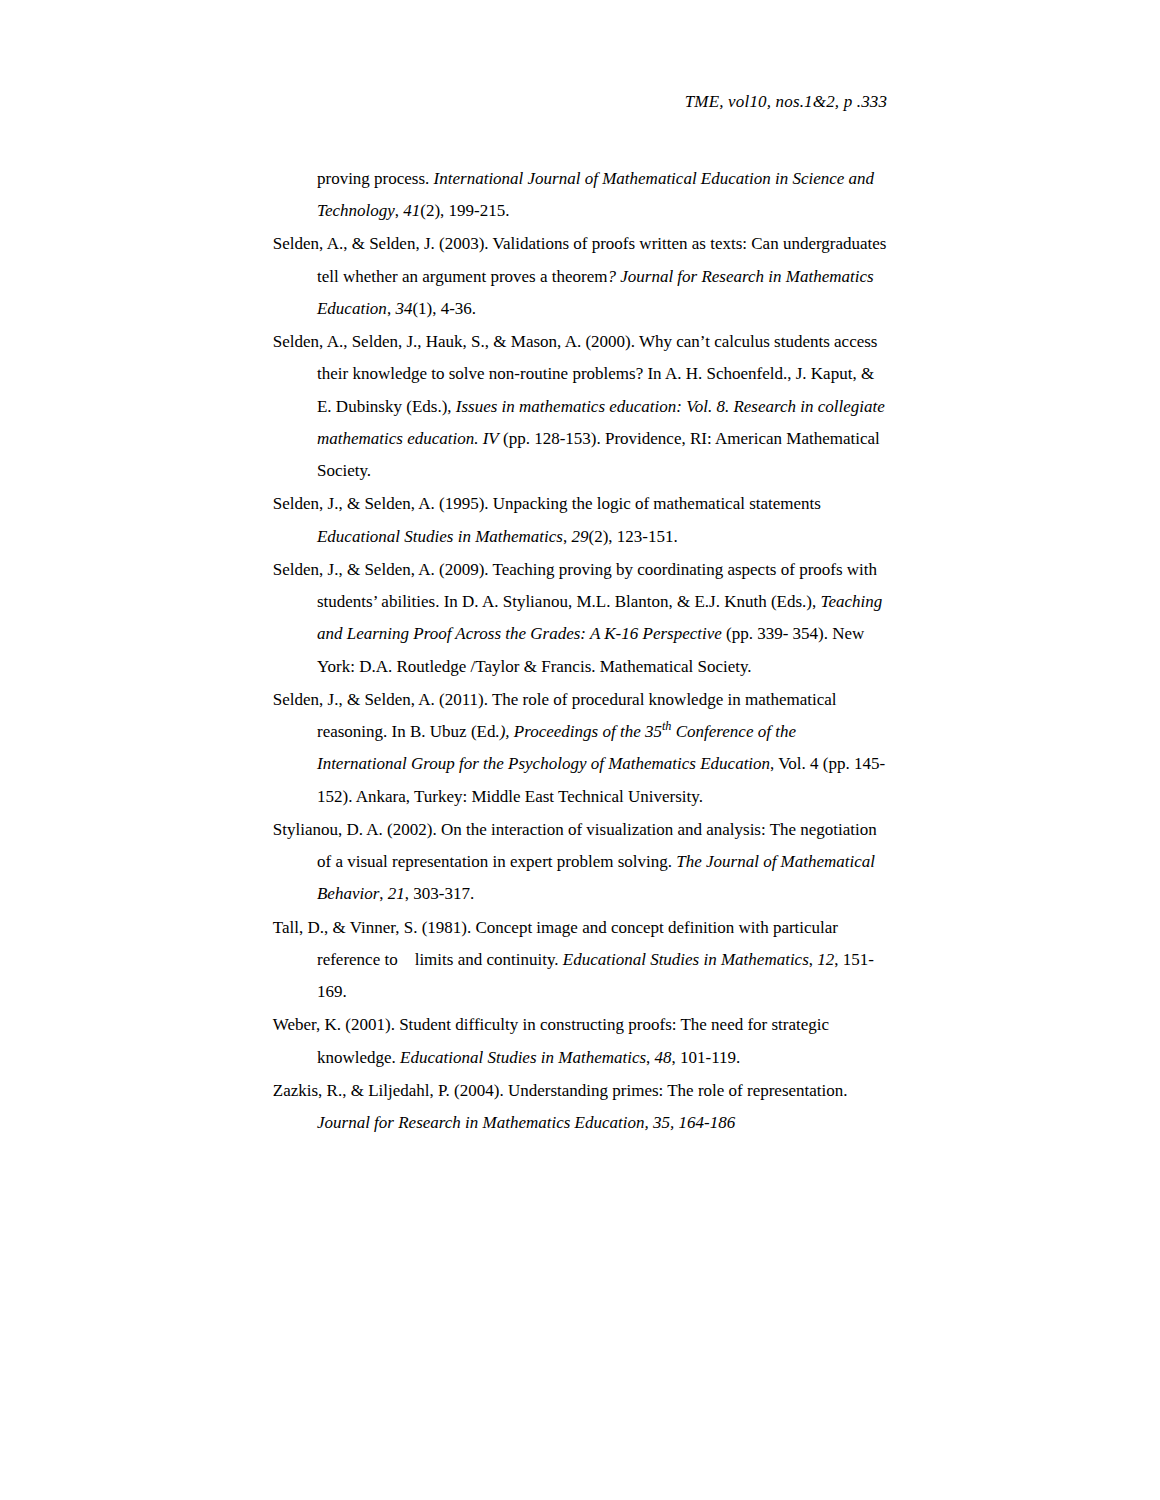TME, vol10, nos.1&2, p .333
proving process. International Journal of Mathematical Education in Science and Technology, 41(2), 199-215.
Selden, A., & Selden, J. (2003). Validations of proofs written as texts: Can undergraduates tell whether an argument proves a theorem? Journal for Research in Mathematics Education, 34(1), 4-36.
Selden, A., Selden, J., Hauk, S., & Mason, A. (2000). Why can’t calculus students access their knowledge to solve non-routine problems? In A. H. Schoenfeld., J. Kaput, & E. Dubinsky (Eds.), Issues in mathematics education: Vol. 8. Research in collegiate mathematics education. IV (pp. 128-153). Providence, RI: American Mathematical Society.
Selden, J., & Selden, A. (1995). Unpacking the logic of mathematical statements Educational Studies in Mathematics, 29(2), 123-151.
Selden, J., & Selden, A. (2009). Teaching proving by coordinating aspects of proofs with students’ abilities. In D. A. Stylianou, M.L. Blanton, & E.J. Knuth (Eds.), Teaching and Learning Proof Across the Grades: A K-16 Perspective (pp. 339- 354). New York: D.A. Routledge /Taylor & Francis. Mathematical Society.
Selden, J., & Selden, A. (2011). The role of procedural knowledge in mathematical reasoning. In B. Ubuz (Ed.), Proceedings of the 35th Conference of the International Group for the Psychology of Mathematics Education, Vol. 4 (pp. 145-152). Ankara, Turkey: Middle East Technical University.
Stylianou, D. A. (2002). On the interaction of visualization and analysis: The negotiation of a visual representation in expert problem solving. The Journal of Mathematical Behavior, 21, 303-317.
Tall, D., & Vinner, S. (1981). Concept image and concept definition with particular reference to limits and continuity. Educational Studies in Mathematics, 12, 151-169.
Weber, K. (2001). Student difficulty in constructing proofs: The need for strategic knowledge. Educational Studies in Mathematics, 48, 101-119.
Zazkis, R., & Liljedahl, P. (2004). Understanding primes: The role of representation. Journal for Research in Mathematics Education, 35, 164-186